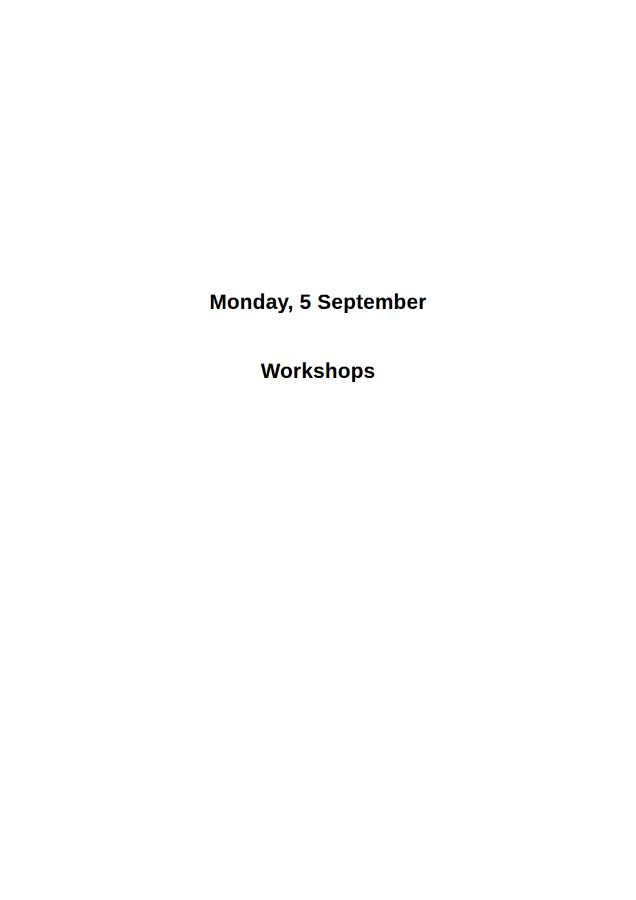Monday, 5 September
Workshops